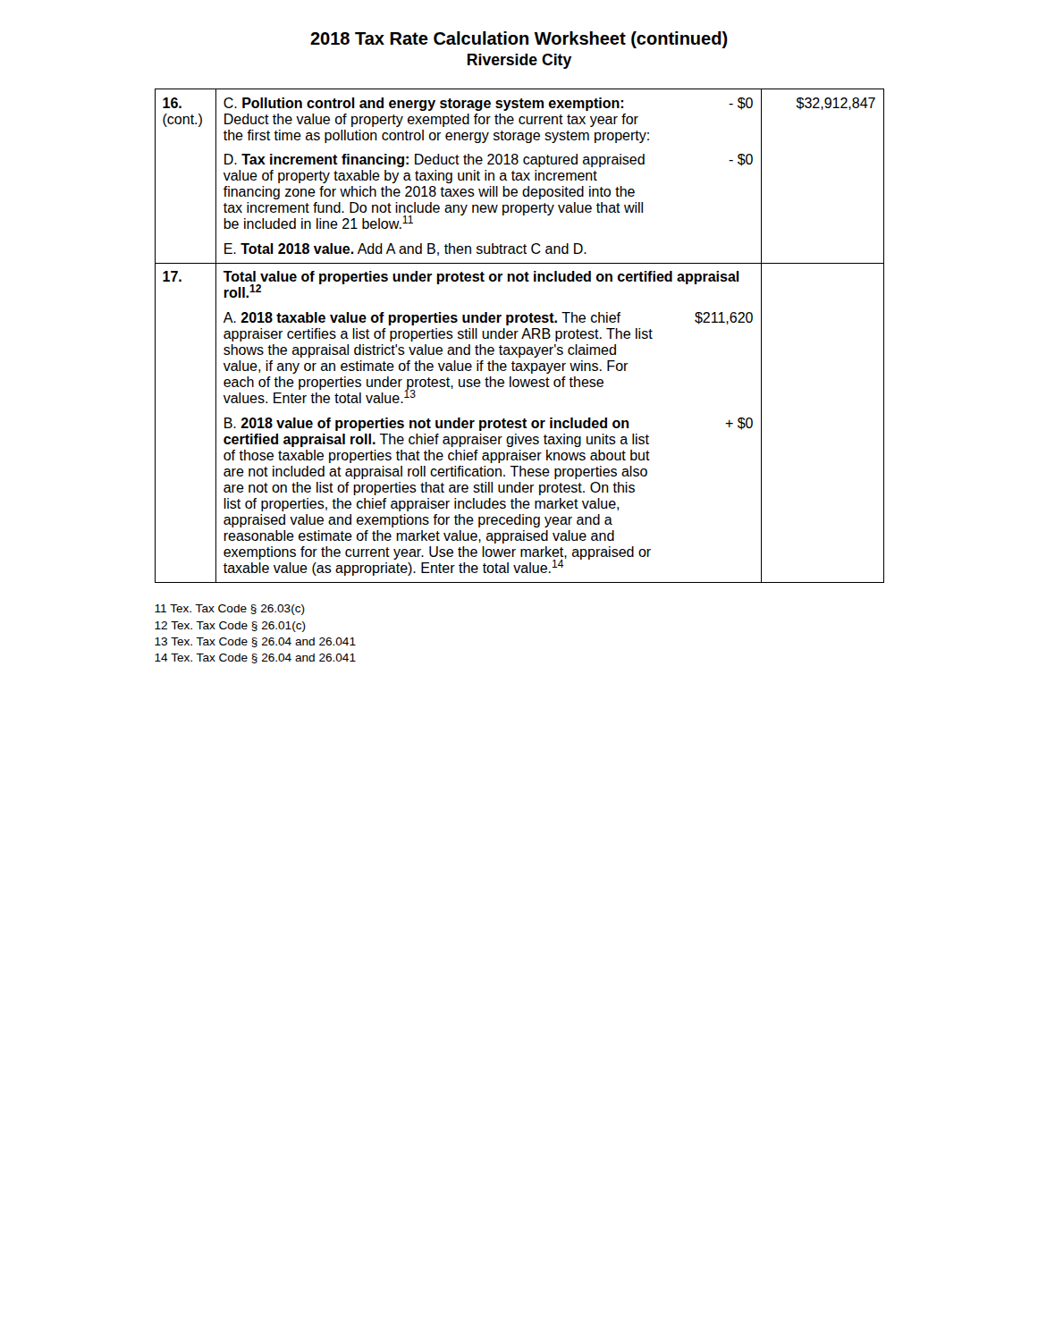2018 Tax Rate Calculation Worksheet (continued)
Riverside City
| 16. (cont.) | C. Pollution control and energy storage system exemption: Deduct the value of property exempted for the current tax year for the first time as pollution control or energy storage system property: - $0 D. Tax increment financing: Deduct the 2018 captured appraised value of property taxable by a taxing unit in a tax increment financing zone for which the 2018 taxes will be deposited into the tax increment fund. Do not include any new property value that will be included in line 21 below. 11 - $0 E. Total 2018 value. Add A and B, then subtract C and D. | $32,912,847 |
| 17. | Total value of properties under protest or not included on certified appraisal roll. 12 A. 2018 taxable value of properties under protest. The chief appraiser certifies a list of properties still under ARB protest. The list shows the appraisal district's value and the taxpayer's claimed value, if any or an estimate of the value if the taxpayer wins. For each of the properties under protest, use the lowest of these values. Enter the total value. 13 $211,620 B. 2018 value of properties not under protest or included on certified appraisal roll. The chief appraiser gives taxing units a list of those taxable properties that the chief appraiser knows about but are not included at appraisal roll certification. These properties also are not on the list of properties that are still under protest. On this list of properties, the chief appraiser includes the market value, appraised value and exemptions for the preceding year and a reasonable estimate of the market value, appraised value and exemptions for the current year. Use the lower market, appraised or taxable value (as appropriate). Enter the total value. 14 + $0 | |
11 Tex. Tax Code § 26.03(c)
12 Tex. Tax Code § 26.01(c)
13 Tex. Tax Code § 26.04 and 26.041
14 Tex. Tax Code § 26.04 and 26.041